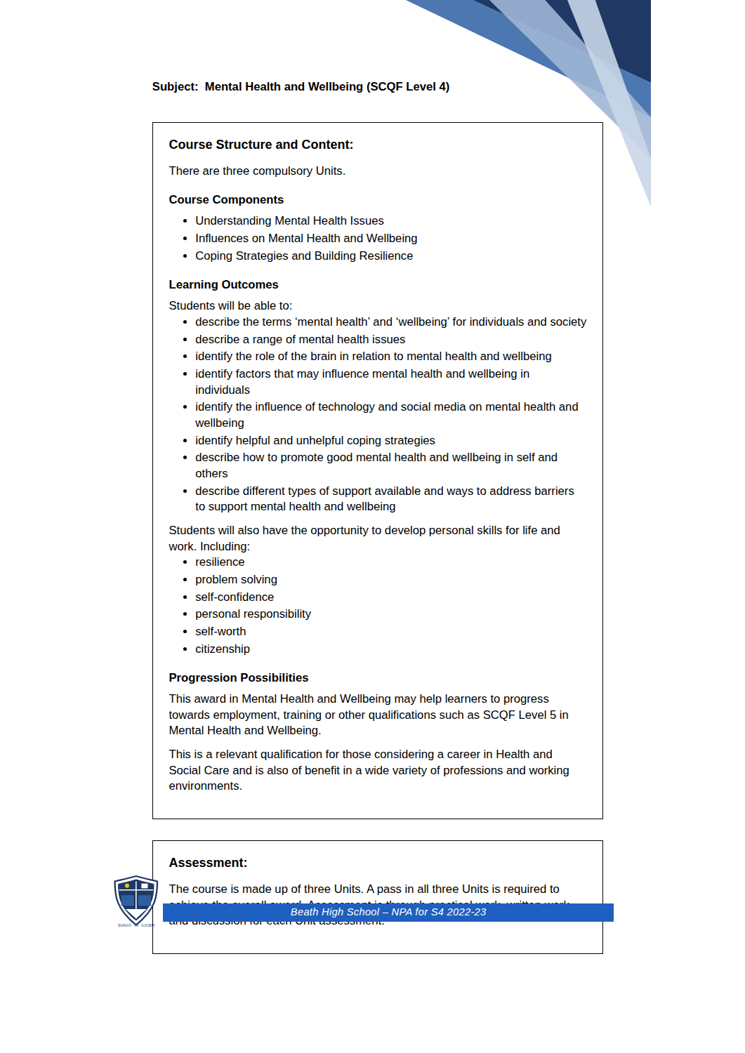Subject: Mental Health and Wellbeing (SCQF Level 4)
Course Structure and Content:
There are three compulsory Units.
Course Components
Understanding Mental Health Issues
Influences on Mental Health and Wellbeing
Coping Strategies and Building Resilience
Learning Outcomes
Students will be able to:
describe the terms ‘mental health’ and ‘wellbeing’ for individuals and society
describe a range of mental health issues
identify the role of the brain in relation to mental health and wellbeing
identify factors that may influence mental health and wellbeing in individuals
identify the influence of technology and social media on mental health and wellbeing
identify helpful and unhelpful coping strategies
describe how to promote good mental health and wellbeing in self and others
describe different types of support available and ways to address barriers to support mental health and wellbeing
Students will also have the opportunity to develop personal skills for life and work. Including:
resilience
problem solving
self-confidence
personal responsibility
self-worth
citizenship
Progression Possibilities
This award in Mental Health and Wellbeing may help learners to progress towards employment, training or other qualifications such as SCQF Level 5 in Mental Health and Wellbeing.
This is a relevant qualification for those considering a career in Health and Social Care and is also of benefit in a wide variety of professions and working environments.
Assessment:
The course is made up of three Units. A pass in all three Units is required to achieve the overall award. Assessment is through practical work, written work and discussion for each Unit assessment.
SUAGO · IN · LUCEM
Beath High School – NPA for S4 2022-23